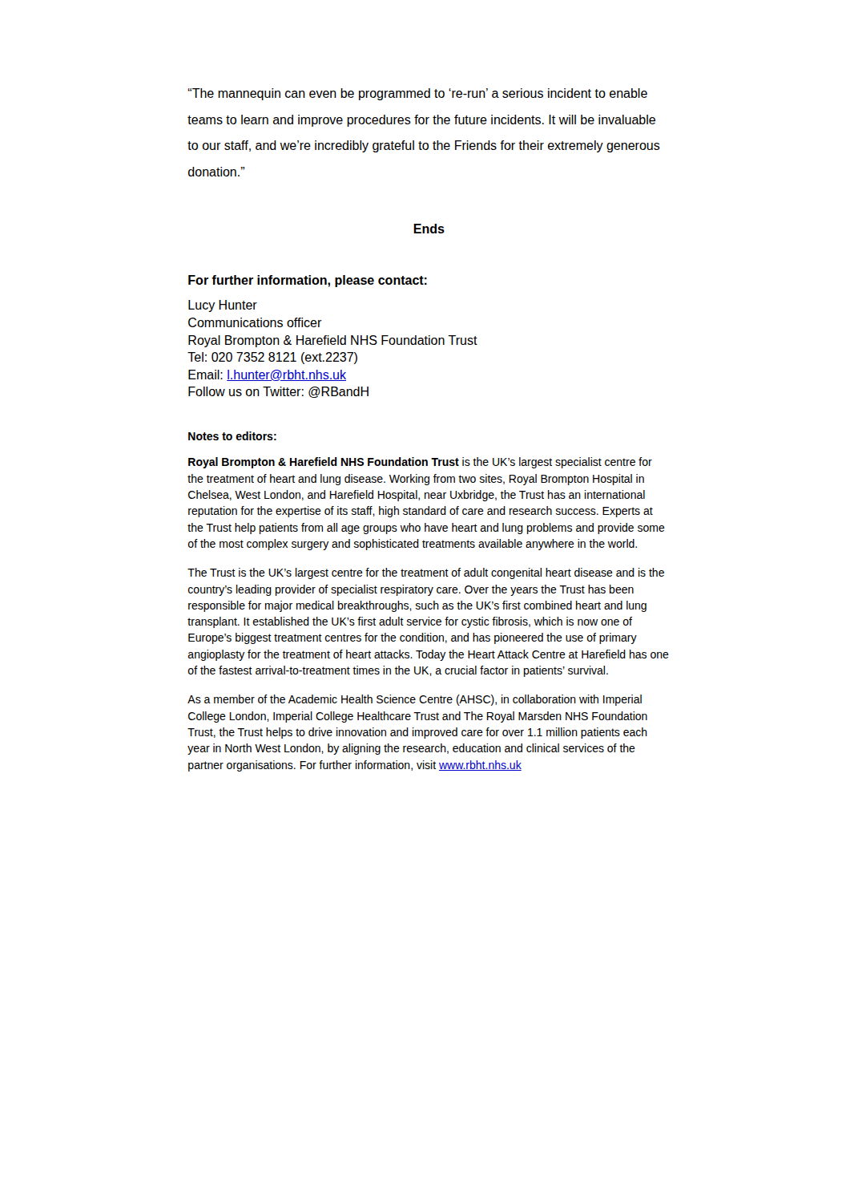“The mannequin can even be programmed to ‘re-run’ a serious incident to enable teams to learn and improve procedures for the future incidents. It will be invaluable to our staff, and we’re incredibly grateful to the Friends for their extremely generous donation.”
Ends
For further information, please contact:
Lucy Hunter
Communications officer
Royal Brompton & Harefield NHS Foundation Trust
Tel: 020 7352 8121 (ext.2237)
Email: l.hunter@rbht.nhs.uk
Follow us on Twitter: @RBandH
Notes to editors:
Royal Brompton & Harefield NHS Foundation Trust is the UK’s largest specialist centre for the treatment of heart and lung disease. Working from two sites, Royal Brompton Hospital in Chelsea, West London, and Harefield Hospital, near Uxbridge, the Trust has an international reputation for the expertise of its staff, high standard of care and research success. Experts at the Trust help patients from all age groups who have heart and lung problems and provide some of the most complex surgery and sophisticated treatments available anywhere in the world.
The Trust is the UK’s largest centre for the treatment of adult congenital heart disease and is the country’s leading provider of specialist respiratory care. Over the years the Trust has been responsible for major medical breakthroughs, such as the UK’s first combined heart and lung transplant. It established the UK’s first adult service for cystic fibrosis, which is now one of Europe’s biggest treatment centres for the condition, and has pioneered the use of primary angioplasty for the treatment of heart attacks. Today the Heart Attack Centre at Harefield has one of the fastest arrival-to-treatment times in the UK, a crucial factor in patients’ survival.
As a member of the Academic Health Science Centre (AHSC), in collaboration with Imperial College London, Imperial College Healthcare Trust and The Royal Marsden NHS Foundation Trust, the Trust helps to drive innovation and improved care for over 1.1 million patients each year in North West London, by aligning the research, education and clinical services of the partner organisations. For further information, visit www.rbht.nhs.uk